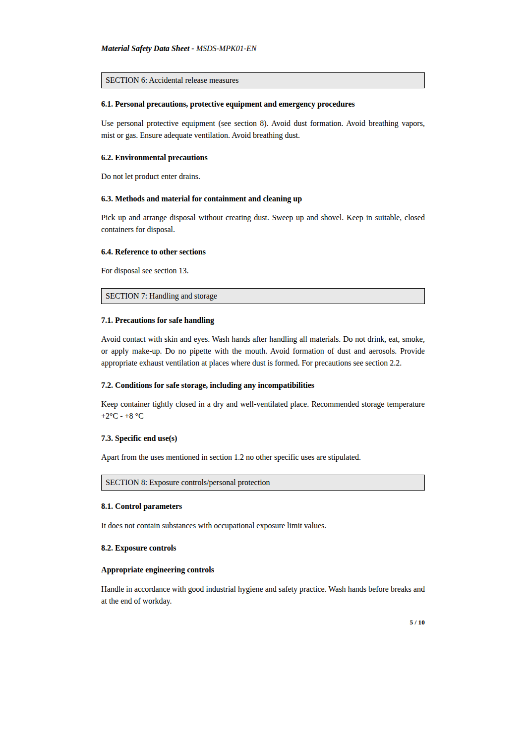Material Safety Data Sheet - MSDS-MPK01-EN
SECTION 6: Accidental release measures
6.1. Personal precautions, protective equipment and emergency procedures
Use personal protective equipment (see section 8). Avoid dust formation. Avoid breathing vapors, mist or gas. Ensure adequate ventilation. Avoid breathing dust.
6.2. Environmental precautions
Do not let product enter drains.
6.3. Methods and material for containment and cleaning up
Pick up and arrange disposal without creating dust. Sweep up and shovel. Keep in suitable, closed containers for disposal.
6.4. Reference to other sections
For disposal see section 13.
SECTION 7: Handling and storage
7.1. Precautions for safe handling
Avoid contact with skin and eyes. Wash hands after handling all materials. Do not drink, eat, smoke, or apply make-up. Do no pipette with the mouth. Avoid formation of dust and aerosols. Provide appropriate exhaust ventilation at places where dust is formed. For precautions see section 2.2.
7.2. Conditions for safe storage, including any incompatibilities
Keep container tightly closed in a dry and well-ventilated place. Recommended storage temperature +2°C - +8 °C
7.3. Specific end use(s)
Apart from the uses mentioned in section 1.2 no other specific uses are stipulated.
SECTION 8: Exposure controls/personal protection
8.1. Control parameters
It does not contain substances with occupational exposure limit values.
8.2. Exposure controls
Appropriate engineering controls
Handle in accordance with good industrial hygiene and safety practice. Wash hands before breaks and at the end of workday.
5 / 10